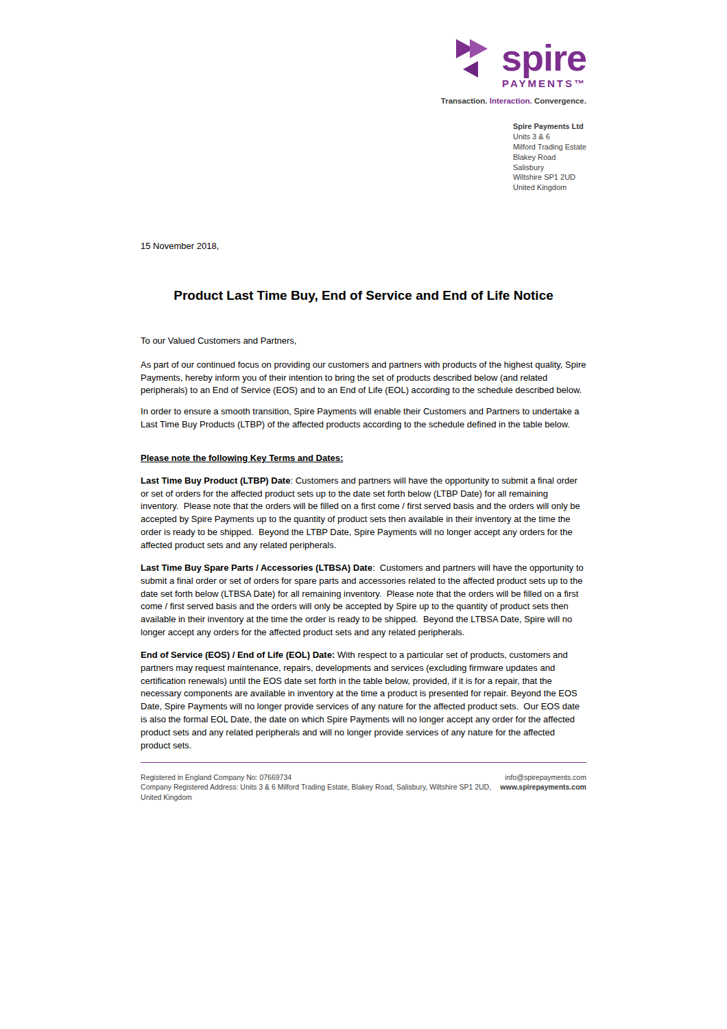spire
PAYMENTS™
Transaction. Interaction. Convergence.
Spire Payments Ltd
Units 3 & 6
Milford Trading Estate
Blakey Road
Salisbury
Wiltshire SP1 2UD
United Kingdom
15 November 2018,
Product Last Time Buy, End of Service and End of Life Notice
To our Valued Customers and Partners,
As part of our continued focus on providing our customers and partners with products of the highest quality, Spire Payments, hereby inform you of their intention to bring the set of products described below (and related peripherals) to an End of Service (EOS) and to an End of Life (EOL) according to the schedule described below.
In order to ensure a smooth transition, Spire Payments will enable their Customers and Partners to undertake a Last Time Buy Products (LTBP) of the affected products according to the schedule defined in the table below.
Please note the following Key Terms and Dates:
Last Time Buy Product (LTBP) Date: Customers and partners will have the opportunity to submit a final order or set of orders for the affected product sets up to the date set forth below (LTBP Date) for all remaining inventory. Please note that the orders will be filled on a first come / first served basis and the orders will only be accepted by Spire Payments up to the quantity of product sets then available in their inventory at the time the order is ready to be shipped. Beyond the LTBP Date, Spire Payments will no longer accept any orders for the affected product sets and any related peripherals.
Last Time Buy Spare Parts / Accessories (LTBSA) Date: Customers and partners will have the opportunity to submit a final order or set of orders for spare parts and accessories related to the affected product sets up to the date set forth below (LTBSA Date) for all remaining inventory. Please note that the orders will be filled on a first come / first served basis and the orders will only be accepted by Spire up to the quantity of product sets then available in their inventory at the time the order is ready to be shipped. Beyond the LTBSA Date, Spire will no longer accept any orders for the affected product sets and any related peripherals.
End of Service (EOS) / End of Life (EOL) Date: With respect to a particular set of products, customers and partners may request maintenance, repairs, developments and services (excluding firmware updates and certification renewals) until the EOS date set forth in the table below, provided, if it is for a repair, that the necessary components are available in inventory at the time a product is presented for repair. Beyond the EOS Date, Spire Payments will no longer provide services of any nature for the affected product sets. Our EOS date is also the formal EOL Date, the date on which Spire Payments will no longer accept any order for the affected product sets and any related peripherals and will no longer provide services of any nature for the affected product sets.
Registered in England Company No: 07669734
Company Registered Address: Units 3 & 6 Milford Trading Estate, Blakey Road, Salisbury, Wiltshire SP1 2UD, United Kingdom
info@spirepayments.com
www.spirepayments.com